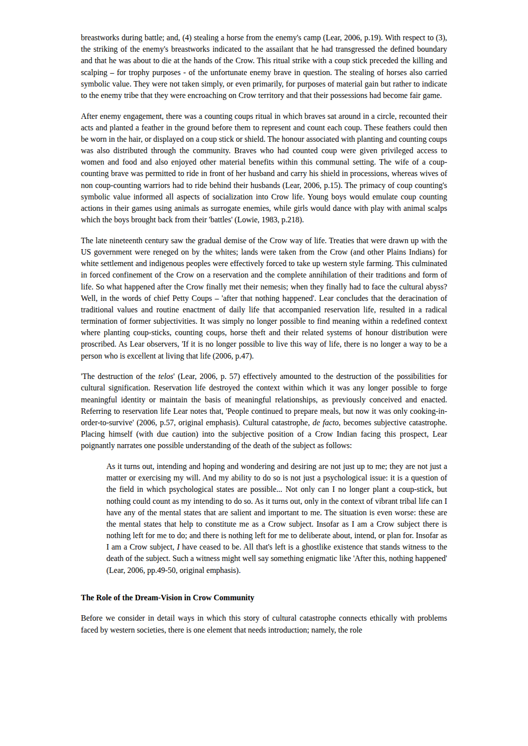breastworks during battle; and, (4) stealing a horse from the enemy's camp (Lear, 2006, p.19). With respect to (3), the striking of the enemy's breastworks indicated to the assailant that he had transgressed the defined boundary and that he was about to die at the hands of the Crow. This ritual strike with a coup stick preceded the killing and scalping – for trophy purposes - of the unfortunate enemy brave in question. The stealing of horses also carried symbolic value. They were not taken simply, or even primarily, for purposes of material gain but rather to indicate to the enemy tribe that they were encroaching on Crow territory and that their possessions had become fair game.
After enemy engagement, there was a counting coups ritual in which braves sat around in a circle, recounted their acts and planted a feather in the ground before them to represent and count each coup. These feathers could then be worn in the hair, or displayed on a coup stick or shield. The honour associated with planting and counting coups was also distributed through the community. Braves who had counted coup were given privileged access to women and food and also enjoyed other material benefits within this communal setting. The wife of a coup-counting brave was permitted to ride in front of her husband and carry his shield in processions, whereas wives of non coup-counting warriors had to ride behind their husbands (Lear, 2006, p.15). The primacy of coup counting's symbolic value informed all aspects of socialization into Crow life. Young boys would emulate coup counting actions in their games using animals as surrogate enemies, while girls would dance with play with animal scalps which the boys brought back from their 'battles' (Lowie, 1983, p.218).
The late nineteenth century saw the gradual demise of the Crow way of life. Treaties that were drawn up with the US government were reneged on by the whites; lands were taken from the Crow (and other Plains Indians) for white settlement and indigenous peoples were effectively forced to take up western style farming. This culminated in forced confinement of the Crow on a reservation and the complete annihilation of their traditions and form of life. So what happened after the Crow finally met their nemesis; when they finally had to face the cultural abyss? Well, in the words of chief Petty Coups – 'after that nothing happened'. Lear concludes that the deracination of traditional values and routine enactment of daily life that accompanied reservation life, resulted in a radical termination of former subjectivities. It was simply no longer possible to find meaning within a redefined context where planting coup-sticks, counting coups, horse theft and their related systems of honour distribution were proscribed. As Lear observers, 'If it is no longer possible to live this way of life, there is no longer a way to be a person who is excellent at living that life (2006, p.47).
'The destruction of the telos' (Lear, 2006, p. 57) effectively amounted to the destruction of the possibilities for cultural signification. Reservation life destroyed the context within which it was any longer possible to forge meaningful identity or maintain the basis of meaningful relationships, as previously conceived and enacted. Referring to reservation life Lear notes that, 'People continued to prepare meals, but now it was only cooking-in-order-to-survive' (2006, p.57, original emphasis). Cultural catastrophe, de facto, becomes subjective catastrophe. Placing himself (with due caution) into the subjective position of a Crow Indian facing this prospect, Lear poignantly narrates one possible understanding of the death of the subject as follows:
As it turns out, intending and hoping and wondering and desiring are not just up to me; they are not just a matter or exercising my will. And my ability to do so is not just a psychological issue: it is a question of the field in which psychological states are possible... Not only can I no longer plant a coup-stick, but nothing could count as my intending to do so. As it turns out, only in the context of vibrant tribal life can I have any of the mental states that are salient and important to me. The situation is even worse: these are the mental states that help to constitute me as a Crow subject. Insofar as I am a Crow subject there is nothing left for me to do; and there is nothing left for me to deliberate about, intend, or plan for. Insofar as I am a Crow subject, I have ceased to be. All that's left is a ghostlike existence that stands witness to the death of the subject. Such a witness might well say something enigmatic like 'After this, nothing happened' (Lear, 2006, pp.49-50, original emphasis).
The Role of the Dream-Vision in Crow Community
Before we consider in detail ways in which this story of cultural catastrophe connects ethically with problems faced by western societies, there is one element that needs introduction; namely, the role